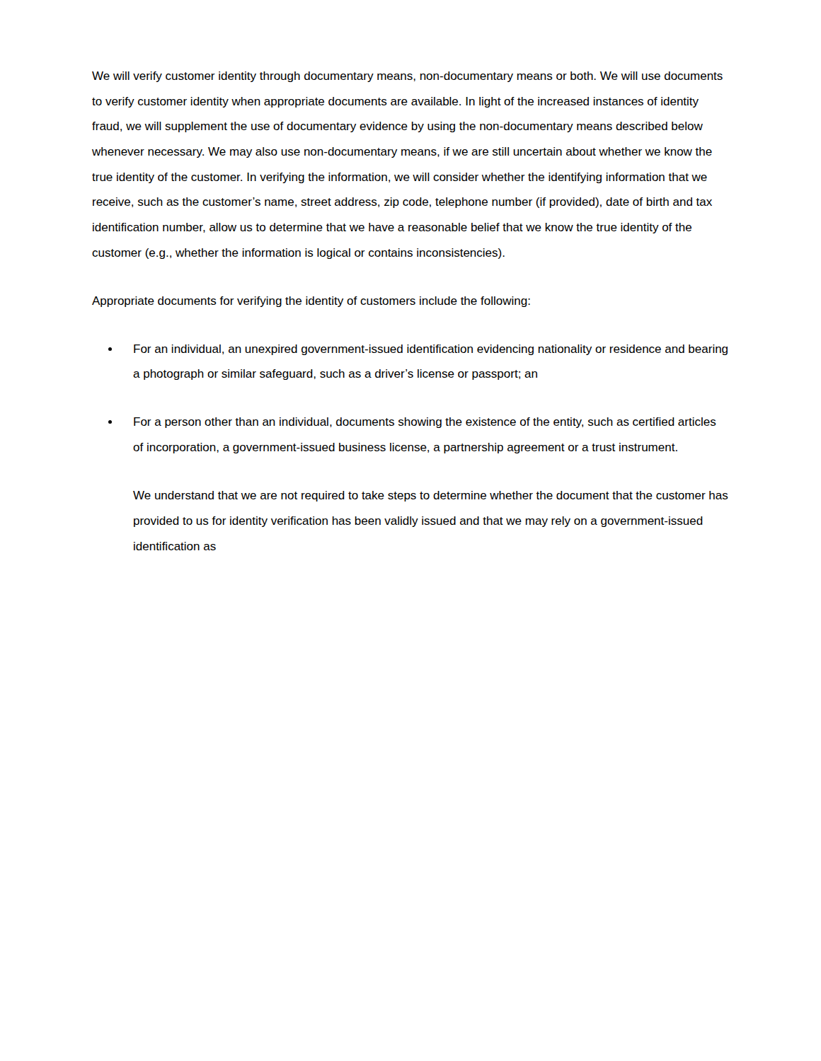We will verify customer identity through documentary means, non-documentary means or both. We will use documents to verify customer identity when appropriate documents are available. In light of the increased instances of identity fraud, we will supplement the use of documentary evidence by using the non-documentary means described below whenever necessary. We may also use non-documentary means, if we are still uncertain about whether we know the true identity of the customer. In verifying the information, we will consider whether the identifying information that we receive, such as the customer’s name, street address, zip code, telephone number (if provided), date of birth and tax identification number, allow us to determine that we have a reasonable belief that we know the true identity of the customer (e.g., whether the information is logical or contains inconsistencies).
Appropriate documents for verifying the identity of customers include the following:
For an individual, an unexpired government-issued identification evidencing nationality or residence and bearing a photograph or similar safeguard, such as a driver’s license or passport; an
For a person other than an individual, documents showing the existence of the entity, such as certified articles of incorporation, a government-issued business license, a partnership agreement or a trust instrument.
We understand that we are not required to take steps to determine whether the document that the customer has provided to us for identity verification has been validly issued and that we may rely on a government-issued identification as